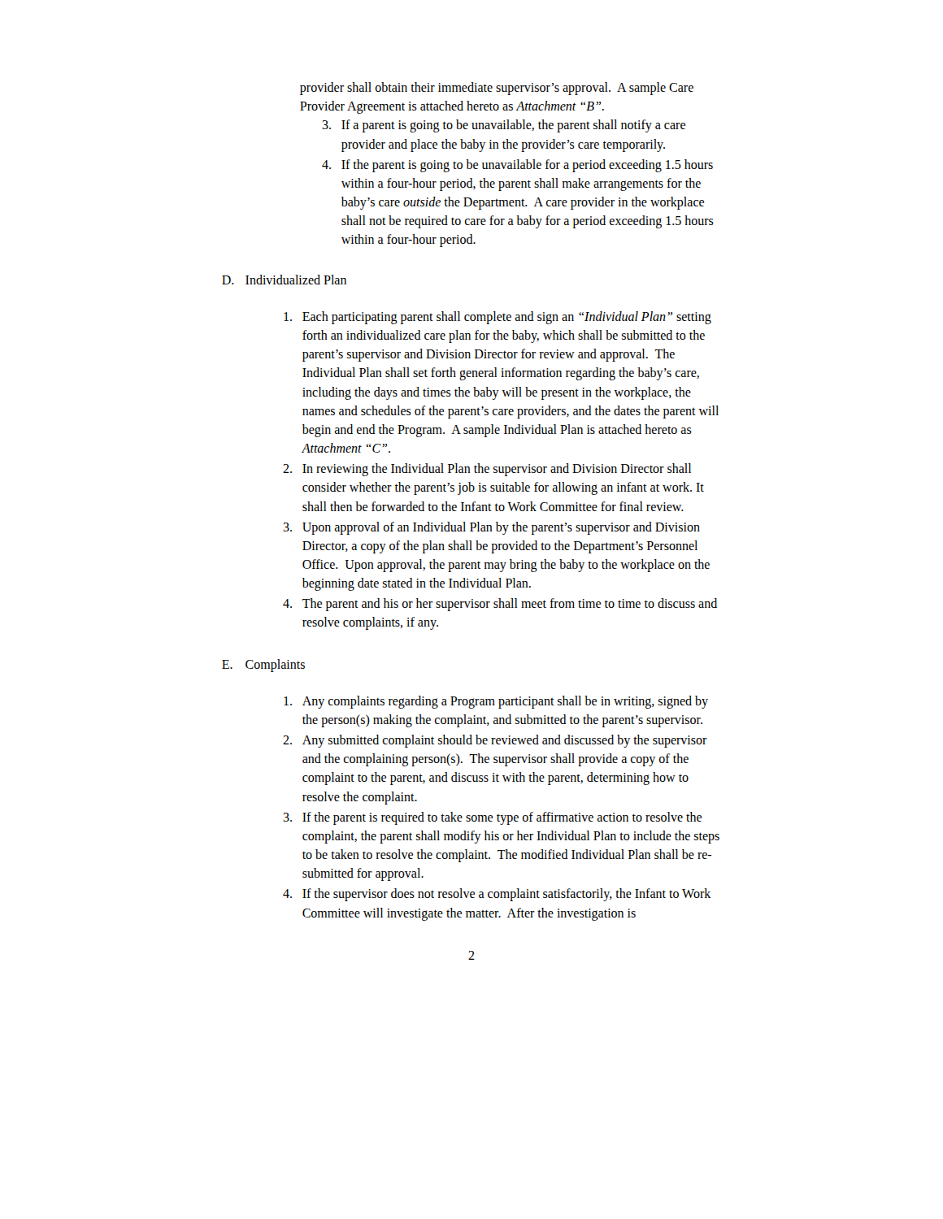provider shall obtain their immediate supervisor’s approval. A sample Care Provider Agreement is attached hereto as Attachment “B”.
If a parent is going to be unavailable, the parent shall notify a care provider and place the baby in the provider’s care temporarily.
If the parent is going to be unavailable for a period exceeding 1.5 hours within a four-hour period, the parent shall make arrangements for the baby’s care outside the Department. A care provider in the workplace shall not be required to care for a baby for a period exceeding 1.5 hours within a four-hour period.
D. Individualized Plan
Each participating parent shall complete and sign an “Individual Plan” setting forth an individualized care plan for the baby, which shall be submitted to the parent’s supervisor and Division Director for review and approval. The Individual Plan shall set forth general information regarding the baby’s care, including the days and times the baby will be present in the workplace, the names and schedules of the parent’s care providers, and the dates the parent will begin and end the Program. A sample Individual Plan is attached hereto as Attachment “C”.
In reviewing the Individual Plan the supervisor and Division Director shall consider whether the parent’s job is suitable for allowing an infant at work. It shall then be forwarded to the Infant to Work Committee for final review.
Upon approval of an Individual Plan by the parent’s supervisor and Division Director, a copy of the plan shall be provided to the Department’s Personnel Office. Upon approval, the parent may bring the baby to the workplace on the beginning date stated in the Individual Plan.
The parent and his or her supervisor shall meet from time to time to discuss and resolve complaints, if any.
E. Complaints
Any complaints regarding a Program participant shall be in writing, signed by the person(s) making the complaint, and submitted to the parent’s supervisor.
Any submitted complaint should be reviewed and discussed by the supervisor and the complaining person(s). The supervisor shall provide a copy of the complaint to the parent, and discuss it with the parent, determining how to resolve the complaint.
If the parent is required to take some type of affirmative action to resolve the complaint, the parent shall modify his or her Individual Plan to include the steps to be taken to resolve the complaint. The modified Individual Plan shall be re-submitted for approval.
If the supervisor does not resolve a complaint satisfactorily, the Infant to Work Committee will investigate the matter. After the investigation is
2